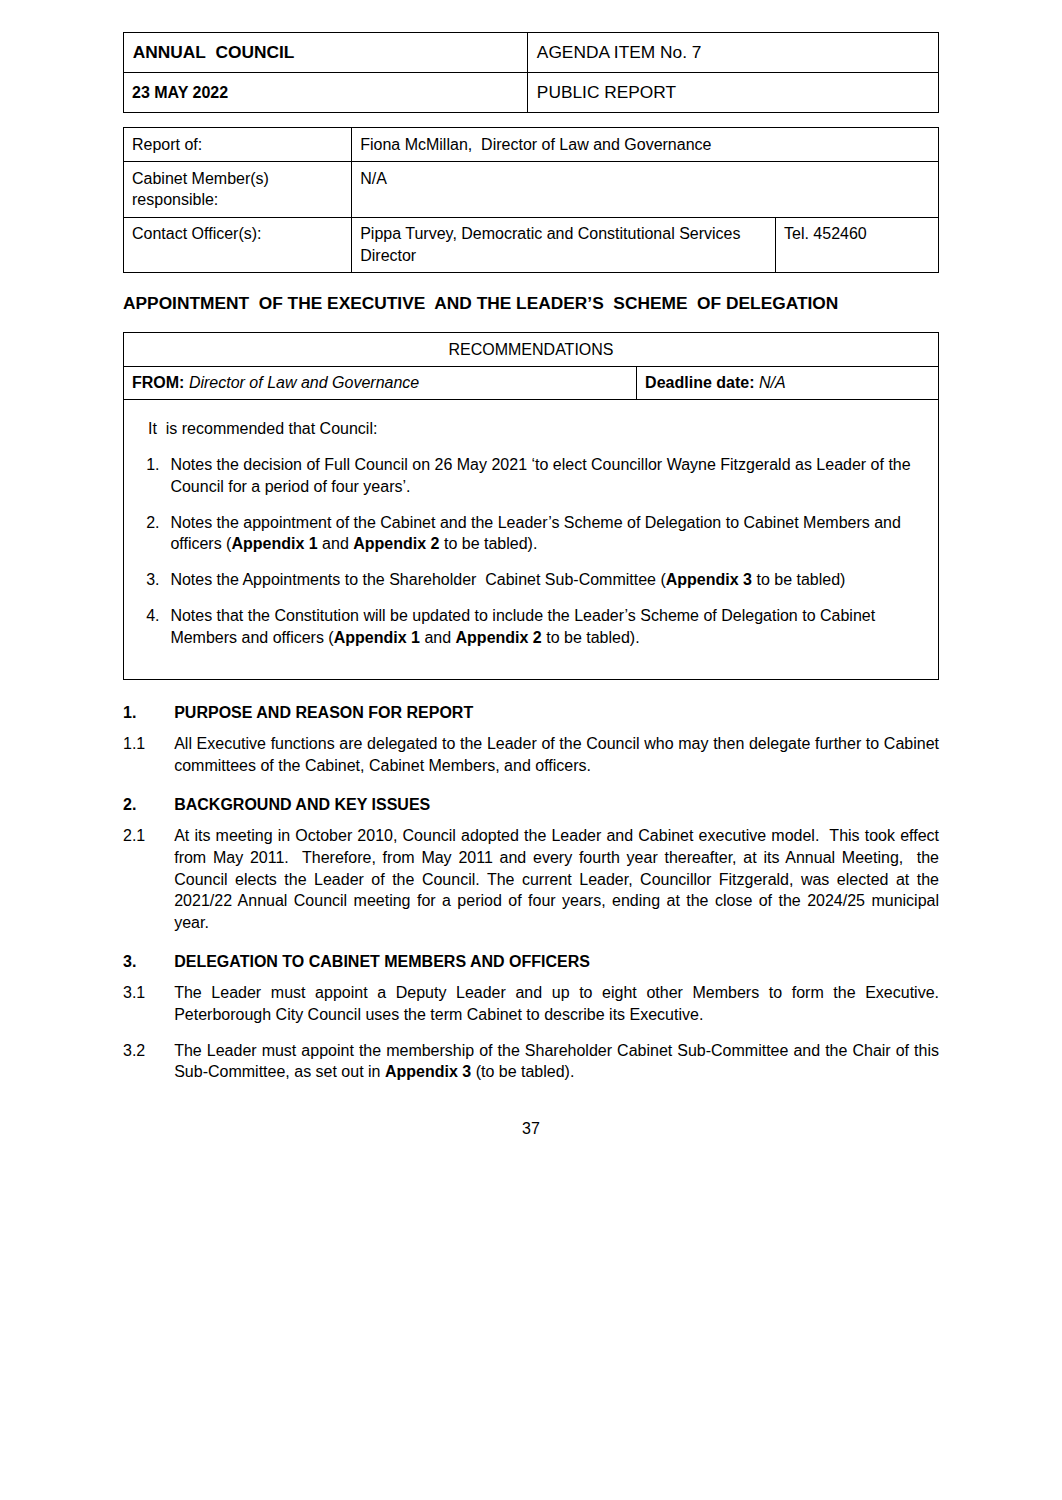| ANNUAL COUNCIL | AGENDA ITEM No. 7 |
| 23 MAY 2022 | PUBLIC REPORT |
| Report of: | Fiona McMillan, Director of Law and Governance |
| Cabinet Member(s) responsible: | N/A |
| Contact Officer(s): | Pippa Turvey, Democratic and Constitutional Services Director | Tel. 452460 |
APPOINTMENT OF THE EXECUTIVE AND THE LEADER’S SCHEME OF DELEGATION
RECOMMENDATIONS
FROM: Director of Law and Governance
Deadline date: N/A
It is recommended that Council:
Notes the decision of Full Council on 26 May 2021 ‘to elect Councillor Wayne Fitzgerald as Leader of the Council for a period of four years’.
Notes the appointment of the Cabinet and the Leader’s Scheme of Delegation to Cabinet Members and officers (Appendix 1 and Appendix 2 to be tabled).
Notes the Appointments to the Shareholder Cabinet Sub-Committee (Appendix 3 to be tabled)
Notes that the Constitution will be updated to include the Leader’s Scheme of Delegation to Cabinet Members and officers (Appendix 1 and Appendix 2 to be tabled).
1. PURPOSE AND REASON FOR REPORT
1.1 All Executive functions are delegated to the Leader of the Council who may then delegate further to Cabinet committees of the Cabinet, Cabinet Members, and officers.
2. BACKGROUND AND KEY ISSUES
2.1 At its meeting in October 2010, Council adopted the Leader and Cabinet executive model. This took effect from May 2011. Therefore, from May 2011 and every fourth year thereafter, at its Annual Meeting, the Council elects the Leader of the Council. The current Leader, Councillor Fitzgerald, was elected at the 2021/22 Annual Council meeting for a period of four years, ending at the close of the 2024/25 municipal year.
3. DELEGATION TO CABINET MEMBERS AND OFFICERS
3.1 The Leader must appoint a Deputy Leader and up to eight other Members to form the Executive. Peterborough City Council uses the term Cabinet to describe its Executive.
3.2 The Leader must appoint the membership of the Shareholder Cabinet Sub-Committee and the Chair of this Sub-Committee, as set out in Appendix 3 (to be tabled).
37